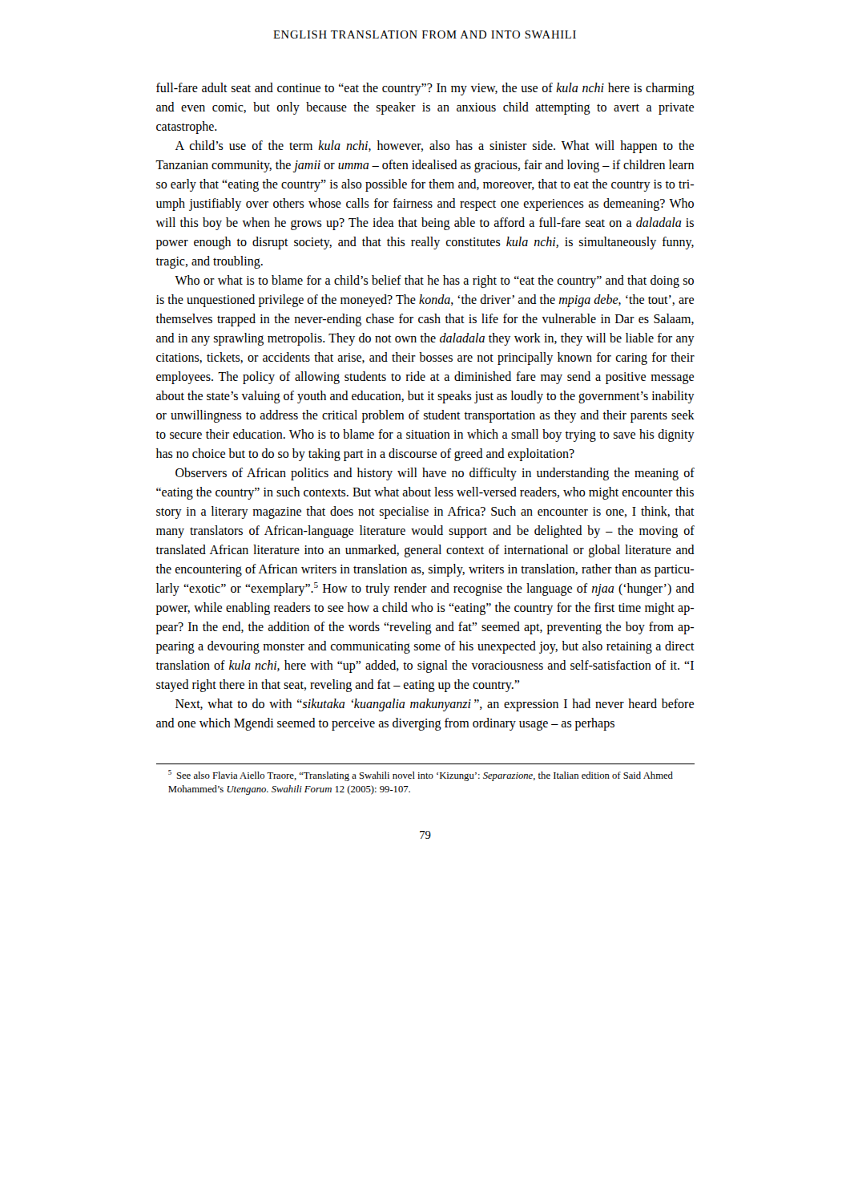English Translation from and into Swahili
full-fare adult seat and continue to “eat the country”? In my view, the use of kula nchi here is charming and even comic, but only because the speaker is an anxious child attempting to avert a private catastrophe.
A child’s use of the term kula nchi, however, also has a sinister side. What will happen to the Tanzanian community, the jamii or umma – often idealised as gracious, fair and loving – if children learn so early that “eating the country” is also possible for them and, moreover, that to eat the country is to triumph justifiably over others whose calls for fairness and respect one experiences as demeaning? Who will this boy be when he grows up? The idea that being able to afford a full-fare seat on a daladala is power enough to disrupt society, and that this really constitutes kula nchi, is simultaneously funny, tragic, and troubling.
Who or what is to blame for a child’s belief that he has a right to “eat the country” and that doing so is the unquestioned privilege of the moneyed? The konda, ‘the driver’ and the mpiga debe, ‘the tout’, are themselves trapped in the never-ending chase for cash that is life for the vulnerable in Dar es Salaam, and in any sprawling metropolis. They do not own the daladala they work in, they will be liable for any citations, tickets, or accidents that arise, and their bosses are not principally known for caring for their employees. The policy of allowing students to ride at a diminished fare may send a positive message about the state’s valuing of youth and education, but it speaks just as loudly to the government’s inability or unwillingness to address the critical problem of student transportation as they and their parents seek to secure their education. Who is to blame for a situation in which a small boy trying to save his dignity has no choice but to do so by taking part in a discourse of greed and exploitation?
Observers of African politics and history will have no difficulty in understanding the meaning of “eating the country” in such contexts. But what about less well-versed readers, who might encounter this story in a literary magazine that does not specialise in Africa? Such an encounter is one, I think, that many translators of African-language literature would support and be delighted by – the moving of translated African literature into an unmarked, general context of international or global literature and the encountering of African writers in translation as, simply, writers in translation, rather than as particularly “exotic” or “exemplary”.5 How to truly render and recognise the language of njaa (‘hunger’) and power, while enabling readers to see how a child who is “eating” the country for the first time might appear? In the end, the addition of the words “reveling and fat” seemed apt, preventing the boy from appearing a devouring monster and communicating some of his unexpected joy, but also retaining a direct translation of kula nchi, here with “up” added, to signal the voraciousness and self-satisfaction of it. “I stayed right there in that seat, reveling and fat – eating up the country.”
Next, what to do with “sikutaka ‘kuangalia makunyanzi ”, an expression I had never heard before and one which Mgendi seemed to perceive as diverging from ordinary usage – as perhaps
5 See also Flavia Aiello Traore, “Translating a Swahili novel into ‘Kizungu’: Separazione, the Italian edition of Said Ahmed Mohammed’s Utengano. Swahili Forum 12 (2005): 99-107.
79